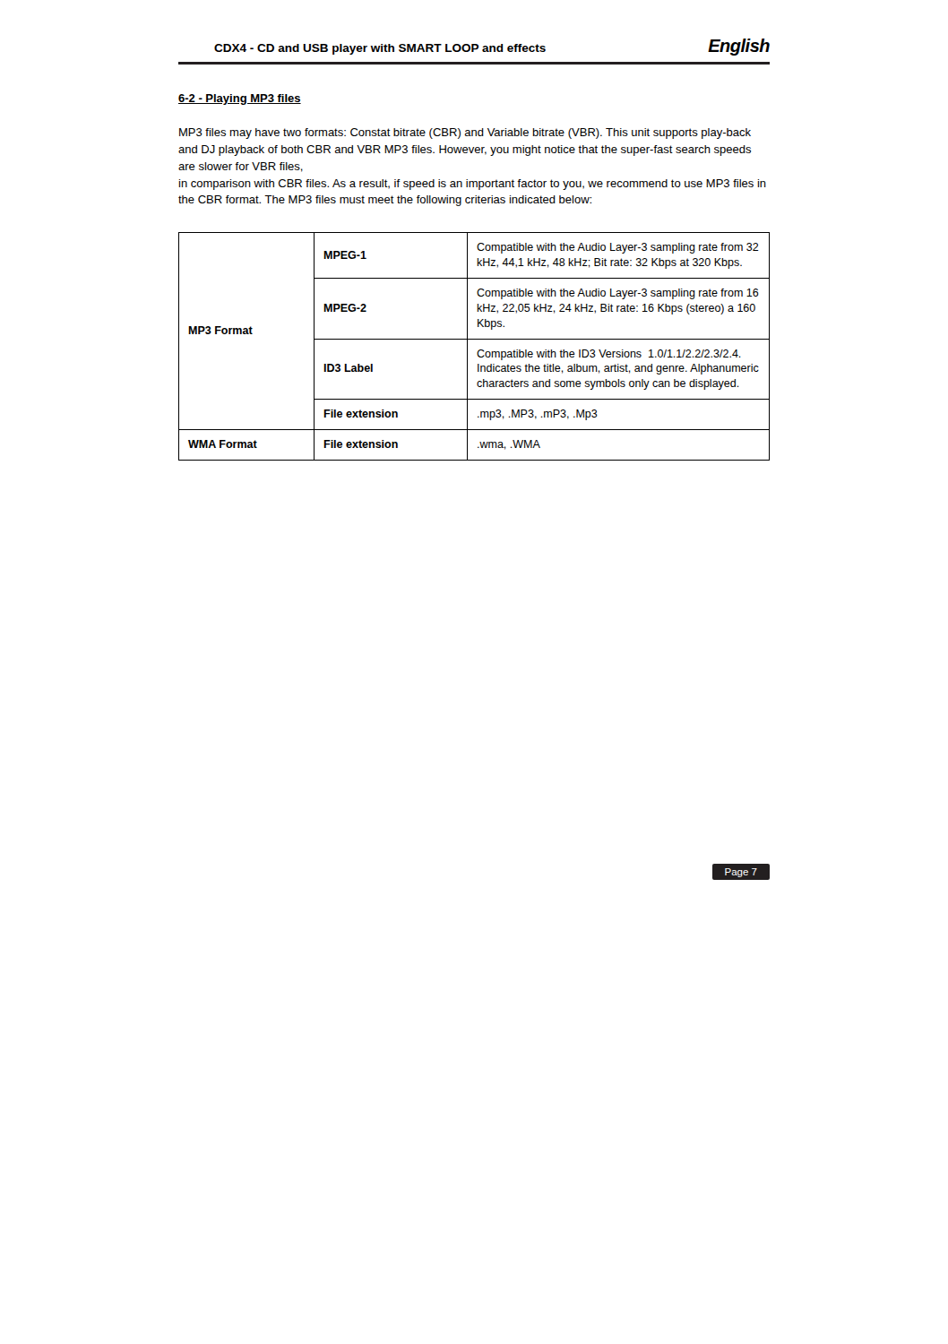CDX4 - CD and USB player with SMART LOOP and effects
English
6-2 - Playing MP3 files
MP3 files may have two formats: Constat bitrate (CBR) and Variable bitrate (VBR). This unit supports play-back and DJ playback of both CBR and VBR MP3 files. However, you might notice that the super-fast search speeds are slower for VBR files,
in comparison with CBR files. As a result, if speed is an important factor to you, we recommend to use MP3 files in the CBR format. The MP3 files must meet the following criterias indicated below:
| MP3 Format | MPEG-1 | Compatible with the Audio Layer-3 sampling rate from 32 kHz, 44,1 kHz, 48 kHz; Bit rate: 32 Kbps at 320 Kbps. |
| MPEG-2 | Compatible with the Audio Layer-3 sampling rate from 16 kHz, 22,05 kHz, 24 kHz, Bit rate: 16 Kbps (stereo) a 160 Kbps. |
| ID3 Label | Compatible with the ID3 Versions 1.0/1.1/2.2/2.3/2.4. Indicates the title, album, artist, and genre. Alphanumeric characters and some symbols only can be displayed. |
| File extension | .mp3, .MP3, .mP3, .Mp3 |
| WMA Format | File extension | .wma, .WMA |
Page 7